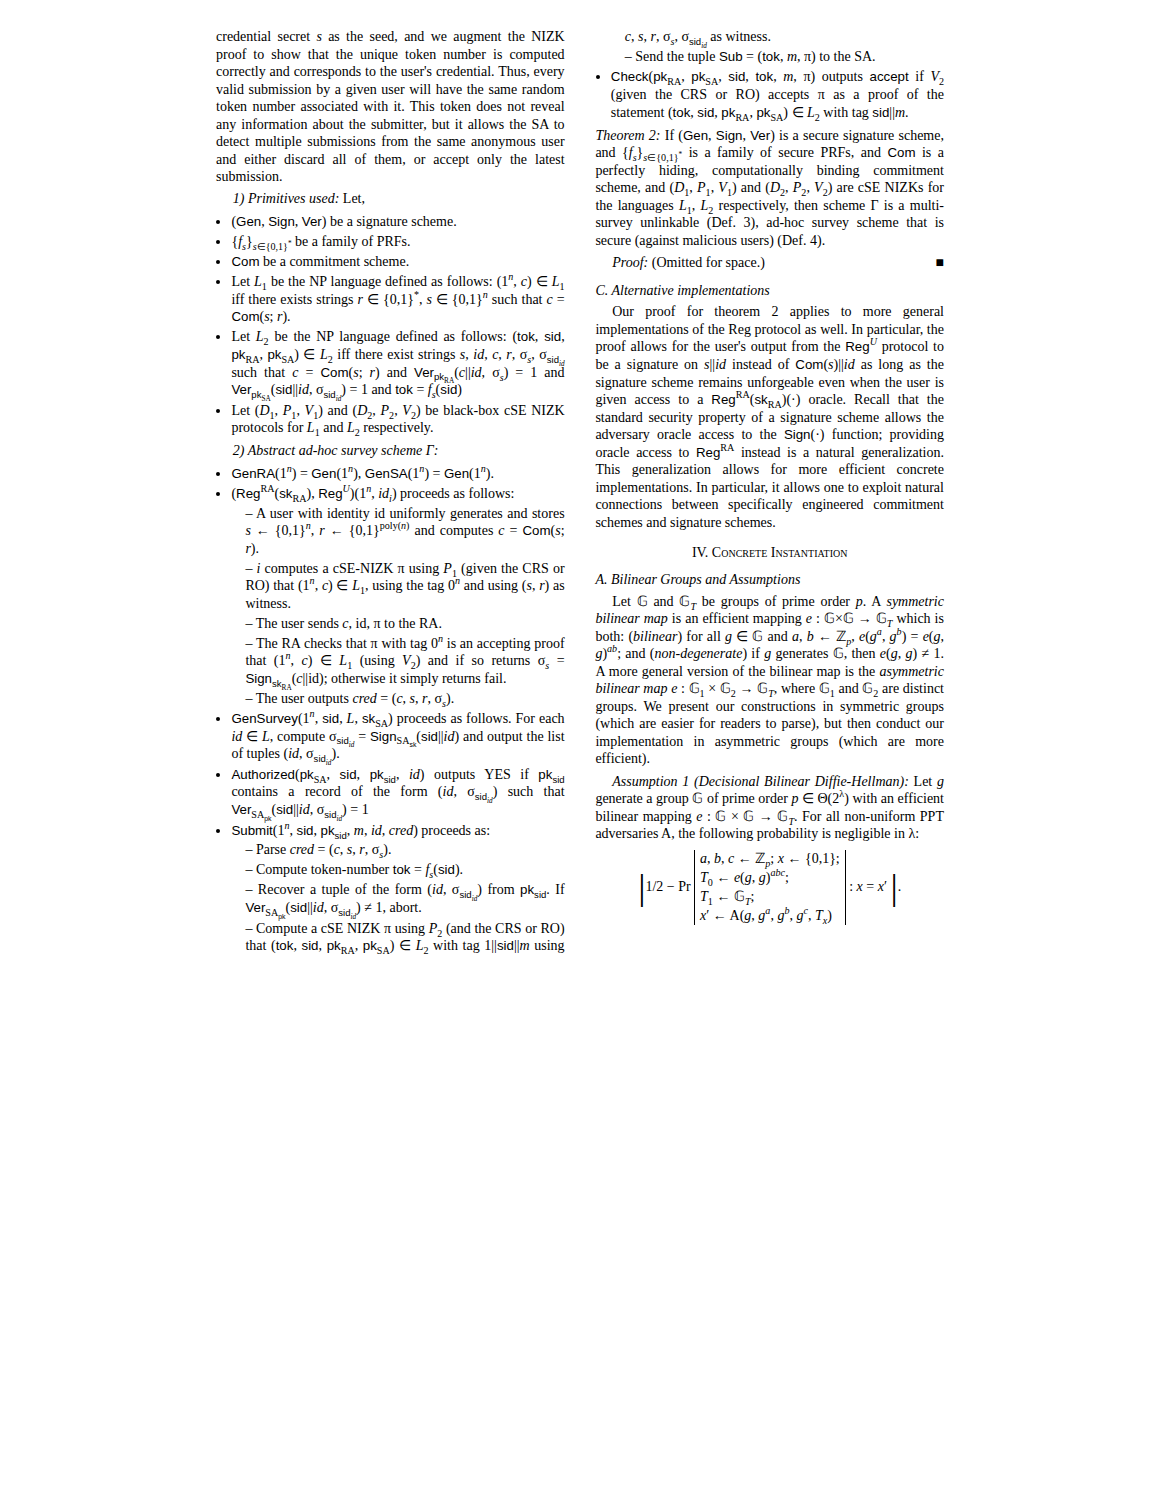credential secret s as the seed, and we augment the NIZK proof to show that the unique token number is computed correctly and corresponds to the user's credential. Thus, every valid submission by a given user will have the same random token number associated with it. This token does not reveal any information about the submitter, but it allows the SA to detect multiple submissions from the same anonymous user and either discard all of them, or accept only the latest submission.
1) Primitives used: Let,
(Gen, Sign, Ver) be a signature scheme.
{fs}s∈{0,1}* be a family of PRFs.
Com be a commitment scheme.
Let L1 be the NP language defined as follows: (1n, c) ∈ L1 iff there exists strings r ∈ {0,1}*, s ∈ {0,1}n such that c = Com(s; r).
Let L2 be the NP language defined as follows: (tok, sid, pkRA, pkSA) ∈ L2 iff there exist strings s, id, c, r, σs, σsidid such that c = Com(s; r) and VerpkRA(c||id, σs) = 1 and VerpkSA(sid||id, σsidid) = 1 and tok = fs(sid)
Let (D1, P1, V1) and (D2, P2, V2) be black-box cSE NIZK protocols for L1 and L2 respectively.
2) Abstract ad-hoc survey scheme Γ:
GenRA(1n) = Gen(1n), GenSA(1n) = Gen(1n).
(RegRA(skRA), RegU)(1n, idi) proceeds as follows:
A user with identity id uniformly generates and stores s ← {0,1}n, r ← {0,1}poly(n) and computes c = Com(s; r).
i computes a cSE-NIZK π using P1 (given the CRS or RO) that (1n, c) ∈ L1, using the tag 0n and using (s, r) as witness.
The user sends c, id, π to the RA.
The RA checks that π with tag 0n is an accepting proof that (1n, c) ∈ L1 (using V2) and if so returns σs = SignskRA(c||id); otherwise it simply returns fail.
The user outputs cred = (c, s, r, σs).
GenSurvey(1n, sid, L, skSA) proceeds as follows. For each id ∈ L, compute σsidid = SignSAsk(sid||id) and output the list of tuples (id, σsidid).
Authorized(pkSA, sid, pksid, id) outputs YES if pksid contains a record of the form (id, σsidid) such that VerSApk(sid||id, σsidid) = 1
Submit(1n, sid, pksid, m, id, cred) proceeds as:
Parse cred = (c, s, r, σs).
Compute token-number tok = fs(sid).
Recover a tuple of the form (id, σsidid) from pksid. If VerSApk(sid||id, σsidid) ≠ 1, abort.
Compute a cSE NIZK π using P2 (and the CRS or RO) that (tok, sid, pkRA, pkSA) ∈ L2 with tag 1||sid||m using c, s, r, σs, σsidid as witness.
Send the tuple Sub = (tok, m, π) to the SA.
Check(pkRA, pkSA, sid, tok, m, π) outputs accept if V2 (given the CRS or RO) accepts π as a proof of the statement (tok, sid, pkRA, pkSA) ∈ L2 with tag sid||m.
Theorem 2: If (Gen, Sign, Ver) is a secure signature scheme, and {fs}s∈{0,1}* is a family of secure PRFs, and Com is a perfectly hiding, computationally binding commitment scheme, and (D1, P1, V1) and (D2, P2, V2) are cSE NIZKs for the languages L1, L2 respectively, then scheme Γ is a multi-survey unlinkable (Def. 3), ad-hoc survey scheme that is secure (against malicious users) (Def. 4).
Proof: (Omitted for space.) ■
C. Alternative implementations
Our proof for theorem 2 applies to more general implementations of the Reg protocol as well. In particular, the proof allows for the user's output from the RegU protocol to be a signature on s||id instead of Com(s)||id as long as the signature scheme remains unforgeable even when the user is given access to a RegRA(skRA)(·) oracle. Recall that the standard security property of a signature scheme allows the adversary oracle access to the Sign(·) function; providing oracle access to RegRA instead is a natural generalization. This generalization allows for more efficient concrete implementations. In particular, it allows one to exploit natural connections between specifically engineered commitment schemes and signature schemes.
IV. Concrete Instantiation
A. Bilinear Groups and Assumptions
Let 𝔾 and 𝔾T be groups of prime order p. A symmetric bilinear map is an efficient mapping e : 𝔾×𝔾 → 𝔾T which is both: (bilinear) for all g ∈ 𝔾 and a, b ← ℤp, e(ga, gb) = e(g, g)ab; and (non-degenerate) if g generates 𝔾, then e(g, g) ≠ 1. A more general version of the bilinear map is the asymmetric bilinear map e : 𝔾1 × 𝔾2 → 𝔾T, where 𝔾1 and 𝔾2 are distinct groups. We present our constructions in symmetric groups (which are easier for readers to parse), but then conduct our implementation in asymmetric groups (which are more efficient).
Assumption 1 (Decisional Bilinear Diffie-Hellman): Let g generate a group 𝔾 of prime order p ∈ Θ(2λ) with an efficient bilinear mapping e : 𝔾 × 𝔾 → 𝔾T. For all non-uniform PPT adversaries A, the following probability is negligible in λ:
|1/2 − Pr a, b, c ← ℤp; x ← {0,1};
T0 ← e(g, g)abc;
T1 ← 𝔾T;
x′ ← A(g, ga, gb, gc, Tx) : x = x′ |.